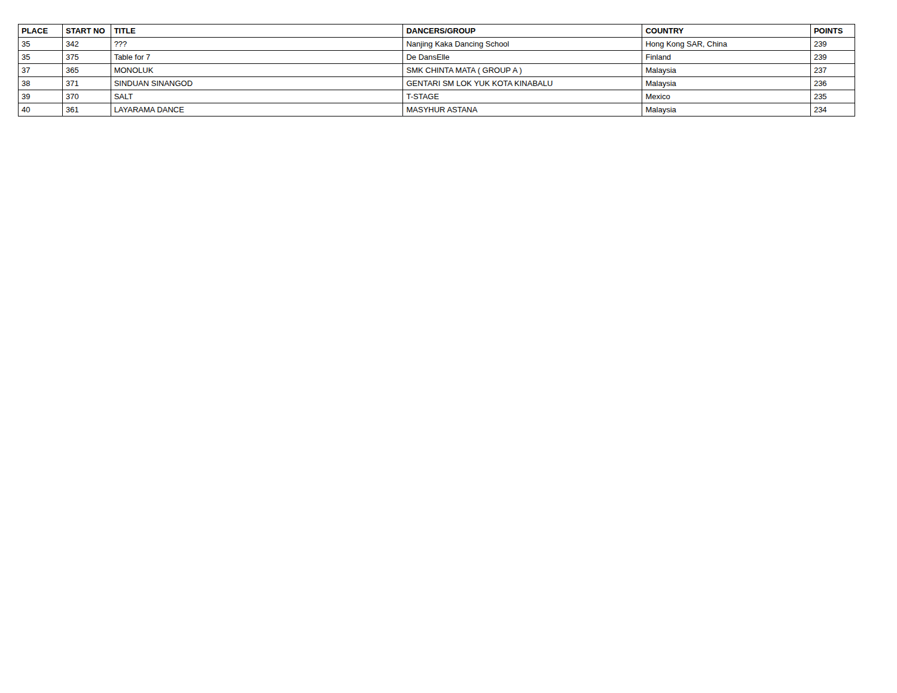| PLACE | START NO | TITLE | DANCERS/GROUP | COUNTRY | POINTS |
| --- | --- | --- | --- | --- | --- |
| 35 | 342 | ??? | Nanjing Kaka Dancing School | Hong Kong SAR, China | 239 |
| 35 | 375 | Table for 7 | De DansElle | Finland | 239 |
| 37 | 365 | MONOLUK | SMK CHINTA MATA ( GROUP A ) | Malaysia | 237 |
| 38 | 371 | SINDUAN SINANGOD | GENTARI SM LOK YUK KOTA KINABALU | Malaysia | 236 |
| 39 | 370 | SALT | T-STAGE | Mexico | 235 |
| 40 | 361 | LAYARAMA DANCE | MASYHUR ASTANA | Malaysia | 234 |